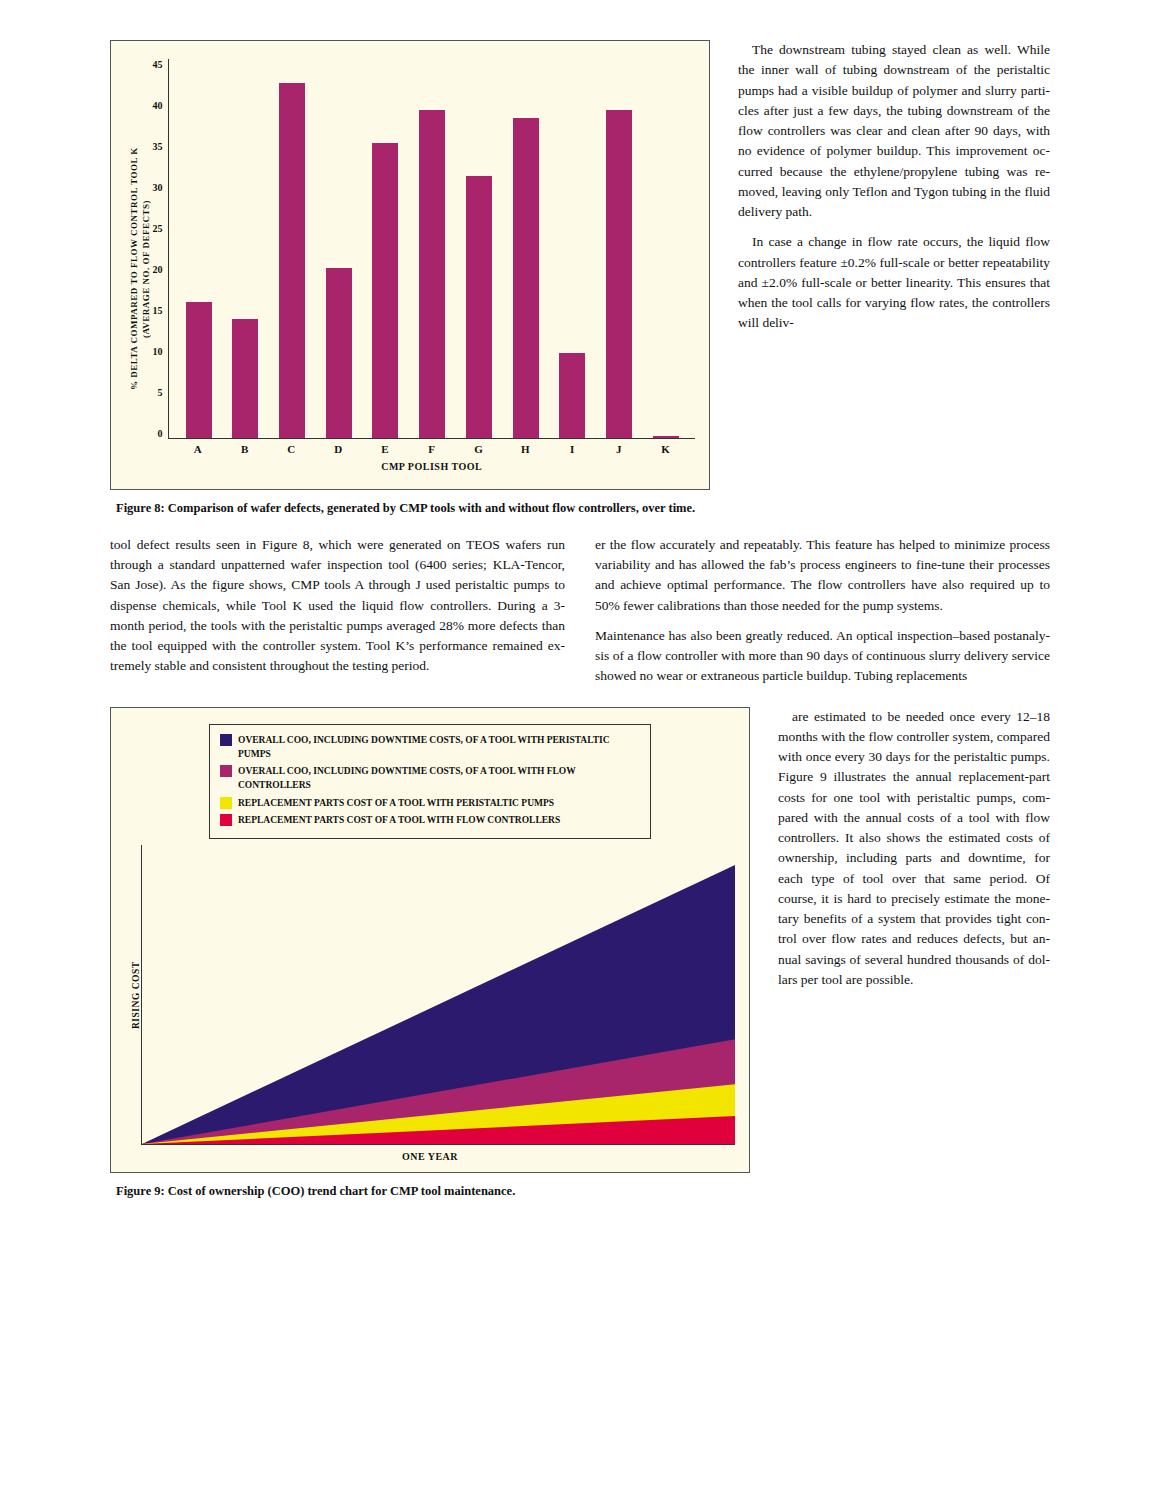% DELTA COMPARED TO FLOW CONTROL TOOL K
(AVERAGE NO. OF DEFECTS)
45 40 35 30 25 20 15 10 5 0
ABCDE FGHIJK
CMP POLISH TOOL
Figure 8: Comparison of wafer defects, generated by CMP tools with and without flow controllers, over time.
The downstream tubing stayed clean as well. While the inner wall of tubing downstream of the peristaltic pumps had a visible buildup of polymer and slurry particles after just a few days, the tubing downstream of the flow controllers was clear and clean after 90 days, with no evidence of polymer buildup. This improvement occurred because the ethylene/propylene tubing was removed, leaving only Teflon and Tygon tubing in the fluid delivery path.
In case a change in flow rate occurs, the liquid flow controllers feature ±0.2% full-scale or better repeatability and ±2.0% full-scale or better linearity. This ensures that when the tool calls for varying flow rates, the controllers will deliv-
tool defect results seen in Figure 8, which were generated on TEOS wafers run through a standard unpatterned wafer inspection tool (6400 series; KLA-Tencor, San Jose). As the figure shows, CMP tools A through J used peristaltic pumps to dispense chemicals, while Tool K used the liquid flow controllers. During a 3-month period, the tools with the peristaltic pumps averaged 28% more defects than the tool equipped with the controller system. Tool K’s performance remained extremely stable and consistent throughout the testing period.
er the flow accurately and repeatably. This feature has helped to minimize process variability and has allowed the fab’s process engineers to fine-tune their processes and achieve optimal performance. The flow controllers have also required up to 50% fewer calibrations than those needed for the pump systems.
Maintenance has also been greatly reduced. An optical inspection–based postanalysis of a flow controller with more than 90 days of continuous slurry delivery service showed no wear or extraneous particle buildup. Tubing replacements
OVERALL COO, INCLUDING DOWNTIME COSTS, OF A TOOL WITH PERISTALTIC PUMPS
OVERALL COO, INCLUDING DOWNTIME COSTS, OF A TOOL WITH FLOW CONTROLLERS
REPLACEMENT PARTS COST OF A TOOL WITH PERISTALTIC PUMPS
REPLACEMENT PARTS COST OF A TOOL WITH FLOW CONTROLLERS
RISING COST
ONE YEAR
Figure 9: Cost of ownership (COO) trend chart for CMP tool maintenance.
are estimated to be needed once every 12–18 months with the flow controller system, compared with once every 30 days for the peristaltic pumps. Figure 9 illustrates the annual replacement-part costs for one tool with peristaltic pumps, compared with the annual costs of a tool with flow controllers. It also shows the estimated costs of ownership, including parts and downtime, for each type of tool over that same period. Of course, it is hard to precisely estimate the monetary benefits of a system that provides tight control over flow rates and reduces defects, but annual savings of several hundred thousands of dollars per tool are possible.